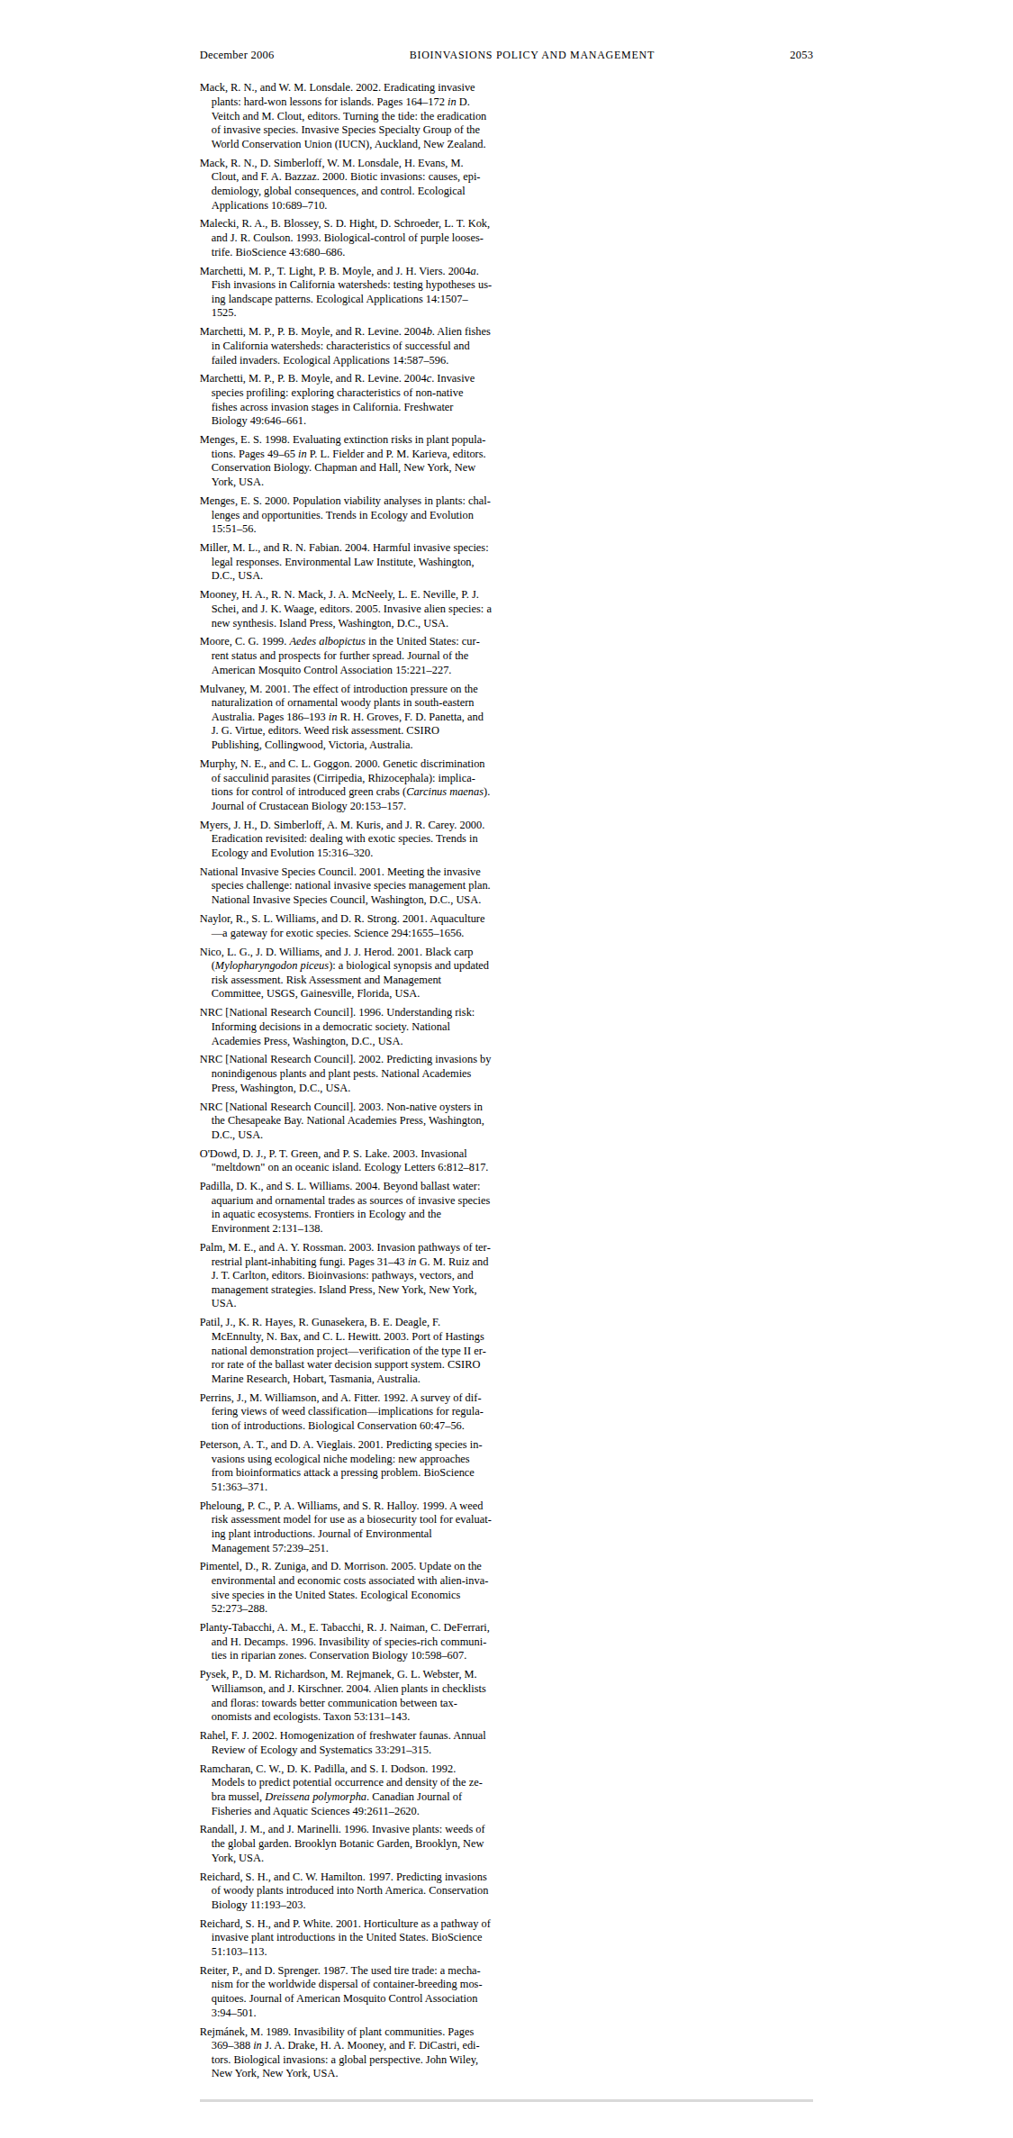December 2006
Bioinvasions Policy and Management
2053
Mack, R. N., and W. M. Lonsdale. 2002. Eradicating invasive plants: hard-won lessons for islands. Pages 164–172 in D. Veitch and M. Clout, editors. Turning the tide: the eradication of invasive species. Invasive Species Specialty Group of the World Conservation Union (IUCN), Auckland, New Zealand.
Mack, R. N., D. Simberloff, W. M. Lonsdale, H. Evans, M. Clout, and F. A. Bazzaz. 2000. Biotic invasions: causes, epidemiology, global consequences, and control. Ecological Applications 10:689–710.
Malecki, R. A., B. Blossey, S. D. Hight, D. Schroeder, L. T. Kok, and J. R. Coulson. 1993. Biological-control of purple loosestrife. BioScience 43:680–686.
Marchetti, M. P., T. Light, P. B. Moyle, and J. H. Viers. 2004a. Fish invasions in California watersheds: testing hypotheses using landscape patterns. Ecological Applications 14:1507–1525.
Marchetti, M. P., P. B. Moyle, and R. Levine. 2004b. Alien fishes in California watersheds: characteristics of successful and failed invaders. Ecological Applications 14:587–596.
Marchetti, M. P., P. B. Moyle, and R. Levine. 2004c. Invasive species profiling: exploring characteristics of non-native fishes across invasion stages in California. Freshwater Biology 49:646–661.
Menges, E. S. 1998. Evaluating extinction risks in plant populations. Pages 49–65 in P. L. Fielder and P. M. Karieva, editors. Conservation Biology. Chapman and Hall, New York, New York, USA.
Menges, E. S. 2000. Population viability analyses in plants: challenges and opportunities. Trends in Ecology and Evolution 15:51–56.
Miller, M. L., and R. N. Fabian. 2004. Harmful invasive species: legal responses. Environmental Law Institute, Washington, D.C., USA.
Mooney, H. A., R. N. Mack, J. A. McNeely, L. E. Neville, P. J. Schei, and J. K. Waage, editors. 2005. Invasive alien species: a new synthesis. Island Press, Washington, D.C., USA.
Moore, C. G. 1999. Aedes albopictus in the United States: current status and prospects for further spread. Journal of the American Mosquito Control Association 15:221–227.
Mulvaney, M. 2001. The effect of introduction pressure on the naturalization of ornamental woody plants in south-eastern Australia. Pages 186–193 in R. H. Groves, F. D. Panetta, and J. G. Virtue, editors. Weed risk assessment. CSIRO Publishing, Collingwood, Victoria, Australia.
Murphy, N. E., and C. L. Goggon. 2000. Genetic discrimination of sacculinid parasites (Cirripedia, Rhizocephala): implications for control of introduced green crabs (Carcinus maenas). Journal of Crustacean Biology 20:153–157.
Myers, J. H., D. Simberloff, A. M. Kuris, and J. R. Carey. 2000. Eradication revisited: dealing with exotic species. Trends in Ecology and Evolution 15:316–320.
National Invasive Species Council. 2001. Meeting the invasive species challenge: national invasive species management plan. National Invasive Species Council, Washington, D.C., USA.
Naylor, R., S. L. Williams, and D. R. Strong. 2001. Aquaculture—a gateway for exotic species. Science 294:1655–1656.
Nico, L. G., J. D. Williams, and J. J. Herod. 2001. Black carp (Mylopharyngodon piceus): a biological synopsis and updated risk assessment. Risk Assessment and Management Committee, USGS, Gainesville, Florida, USA.
NRC [National Research Council]. 1996. Understanding risk: Informing decisions in a democratic society. National Academies Press, Washington, D.C., USA.
NRC [National Research Council]. 2002. Predicting invasions by nonindigenous plants and plant pests. National Academies Press, Washington, D.C., USA.
NRC [National Research Council]. 2003. Non-native oysters in the Chesapeake Bay. National Academies Press, Washington, D.C., USA.
O'Dowd, D. J., P. T. Green, and P. S. Lake. 2003. Invasional "meltdown" on an oceanic island. Ecology Letters 6:812–817.
Padilla, D. K., and S. L. Williams. 2004. Beyond ballast water: aquarium and ornamental trades as sources of invasive species in aquatic ecosystems. Frontiers in Ecology and the Environment 2:131–138.
Palm, M. E., and A. Y. Rossman. 2003. Invasion pathways of terrestrial plant-inhabiting fungi. Pages 31–43 in G. M. Ruiz and J. T. Carlton, editors. Bioinvasions: pathways, vectors, and management strategies. Island Press, New York, New York, USA.
Patil, J., K. R. Hayes, R. Gunasekera, B. E. Deagle, F. McEnnulty, N. Bax, and C. L. Hewitt. 2003. Port of Hastings national demonstration project—verification of the type II error rate of the ballast water decision support system. CSIRO Marine Research, Hobart, Tasmania, Australia.
Perrins, J., M. Williamson, and A. Fitter. 1992. A survey of differing views of weed classification—implications for regulation of introductions. Biological Conservation 60:47–56.
Peterson, A. T., and D. A. Vieglais. 2001. Predicting species invasions using ecological niche modeling: new approaches from bioinformatics attack a pressing problem. BioScience 51:363–371.
Pheloung, P. C., P. A. Williams, and S. R. Halloy. 1999. A weed risk assessment model for use as a biosecurity tool for evaluating plant introductions. Journal of Environmental Management 57:239–251.
Pimentel, D., R. Zuniga, and D. Morrison. 2005. Update on the environmental and economic costs associated with alien-invasive species in the United States. Ecological Economics 52:273–288.
Planty-Tabacchi, A. M., E. Tabacchi, R. J. Naiman, C. DeFerrari, and H. Decamps. 1996. Invasibility of species-rich communities in riparian zones. Conservation Biology 10:598–607.
Pysek, P., D. M. Richardson, M. Rejmanek, G. L. Webster, M. Williamson, and J. Kirschner. 2004. Alien plants in checklists and floras: towards better communication between taxonomists and ecologists. Taxon 53:131–143.
Rahel, F. J. 2002. Homogenization of freshwater faunas. Annual Review of Ecology and Systematics 33:291–315.
Ramcharan, C. W., D. K. Padilla, and S. I. Dodson. 1992. Models to predict potential occurrence and density of the zebra mussel, Dreissena polymorpha. Canadian Journal of Fisheries and Aquatic Sciences 49:2611–2620.
Randall, J. M., and J. Marinelli. 1996. Invasive plants: weeds of the global garden. Brooklyn Botanic Garden, Brooklyn, New York, USA.
Reichard, S. H., and C. W. Hamilton. 1997. Predicting invasions of woody plants introduced into North America. Conservation Biology 11:193–203.
Reichard, S. H., and P. White. 2001. Horticulture as a pathway of invasive plant introductions in the United States. BioScience 51:103–113.
Reiter, P., and D. Sprenger. 1987. The used tire trade: a mechanism for the worldwide dispersal of container-breeding mosquitoes. Journal of American Mosquito Control Association 3:94–501.
Rejmánek, M. 1989. Invasibility of plant communities. Pages 369–388 in J. A. Drake, H. A. Mooney, and F. DiCastri, editors. Biological invasions: a global perspective. John Wiley, New York, New York, USA.